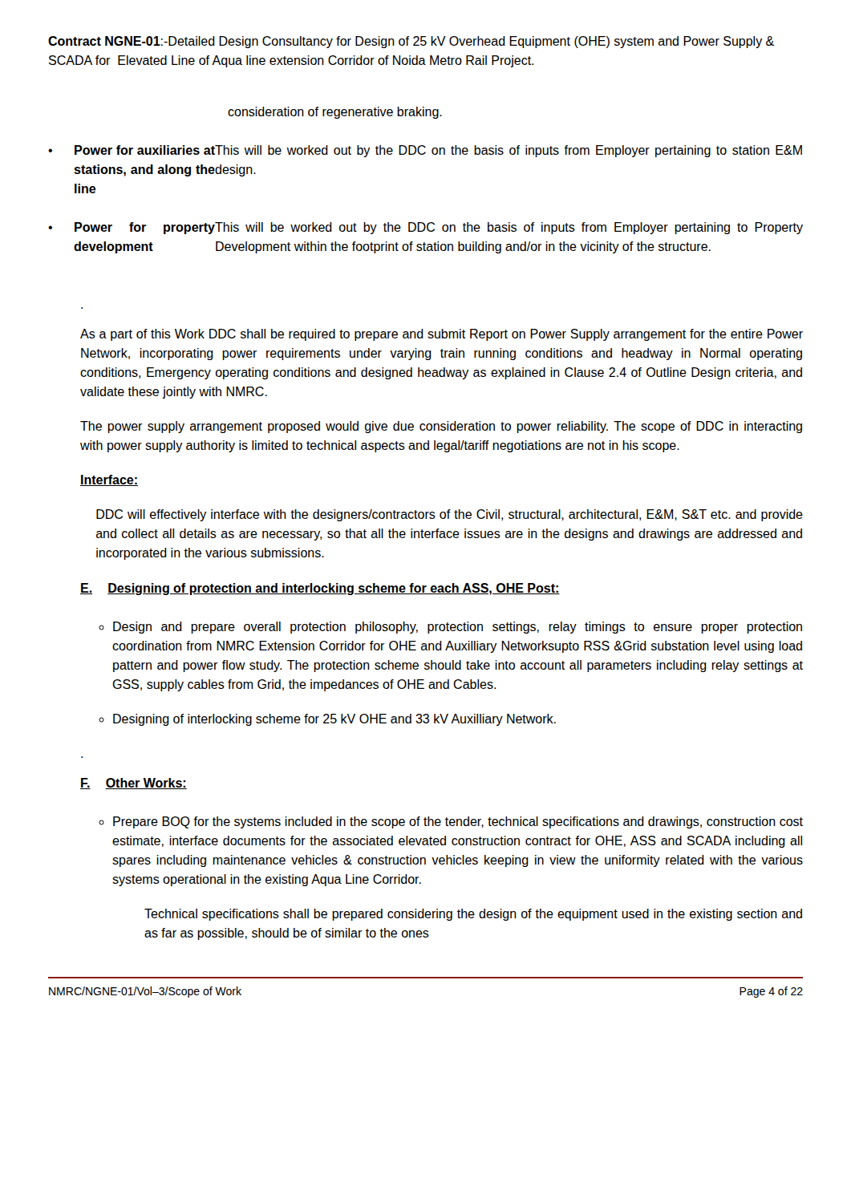Contract NGNE-01:-Detailed Design Consultancy for Design of 25 kV Overhead Equipment (OHE) system and Power Supply & SCADA for Elevated Line of Aqua line extension Corridor of Noida Metro Rail Project.
consideration of regenerative braking.
| • | Power for auxiliaries at stations, and along the line | This will be worked out by the DDC on the basis of inputs from Employer pertaining to station E&M design. |
| • | Power for property development | This will be worked out by the DDC on the basis of inputs from Employer pertaining to Property Development within the footprint of station building and/or in the vicinity of the structure. |
.
As a part of this Work DDC shall be required to prepare and submit Report on Power Supply arrangement for the entire Power Network, incorporating power requirements under varying train running conditions and headway in Normal operating conditions, Emergency operating conditions and designed headway as explained in Clause 2.4 of Outline Design criteria, and validate these jointly with NMRC.
The power supply arrangement proposed would give due consideration to power reliability. The scope of DDC in interacting with power supply authority is limited to technical aspects and legal/tariff negotiations are not in his scope.
Interface:
DDC will effectively interface with the designers/contractors of the Civil, structural, architectural, E&M, S&T etc. and provide and collect all details as are necessary, so that all the interface issues are in the designs and drawings are addressed and incorporated in the various submissions.
E. Designing of protection and interlocking scheme for each ASS, OHE Post:
Design and prepare overall protection philosophy, protection settings, relay timings to ensure proper protection coordination from NMRC Extension Corridor for OHE and Auxilliary Networksupto RSS &Grid substation level using load pattern and power flow study. The protection scheme should take into account all parameters including relay settings at GSS, supply cables from Grid, the impedances of OHE and Cables.
Designing of interlocking scheme for 25 kV OHE and 33 kV Auxilliary Network.
.
F. Other Works:
Prepare BOQ for the systems included in the scope of the tender, technical specifications and drawings, construction cost estimate, interface documents for the associated elevated construction contract for OHE, ASS and SCADA including all spares including maintenance vehicles & construction vehicles keeping in view the uniformity related with the various systems operational in the existing Aqua Line Corridor.
Technical specifications shall be prepared considering the design of the equipment used in the existing section and as far as possible, should be of similar to the ones
NMRC/NGNE-01/Vol–3/Scope of Work Page 4 of 22